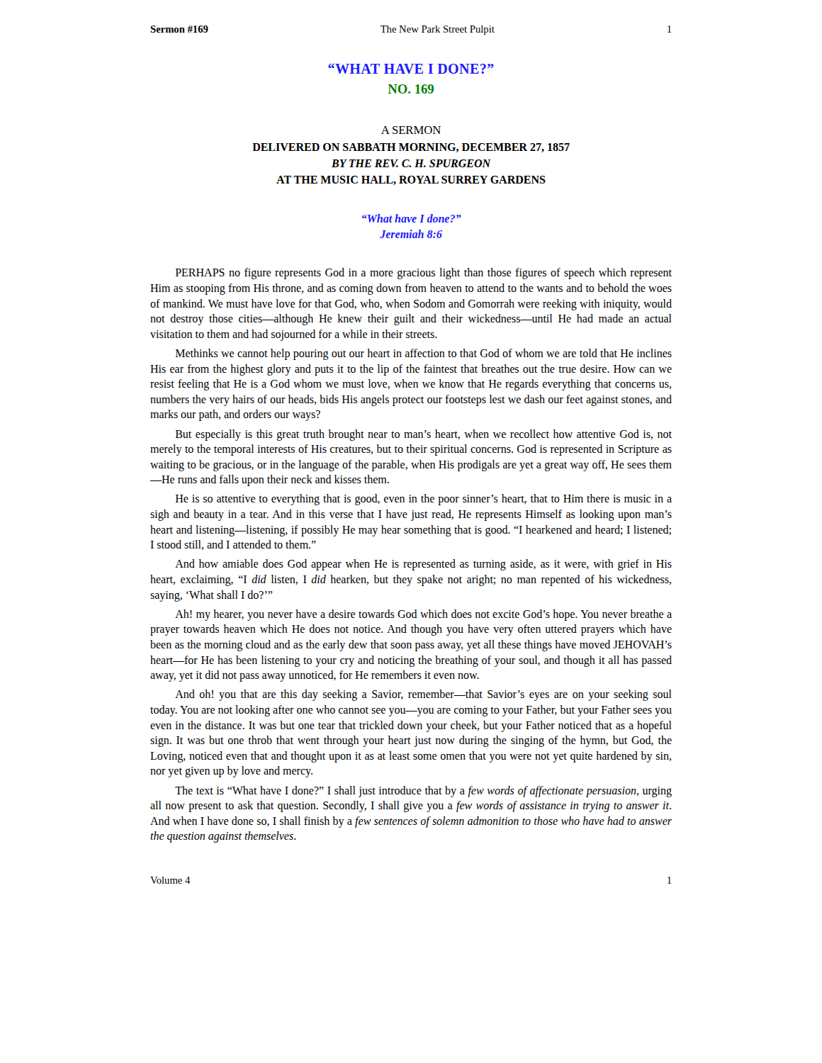Sermon #169 The New Park Street Pulpit 1
“WHAT HAVE I DONE?”
NO. 169
A SERMON DELIVERED ON SABBATH MORNING, DECEMBER 27, 1857 BY THE REV. C. H. SPURGEON AT THE MUSIC HALL, ROYAL SURREY GARDENS
“What have I done?” Jeremiah 8:6
PERHAPS no figure represents God in a more gracious light than those figures of speech which represent Him as stooping from His throne, and as coming down from heaven to attend to the wants and to behold the woes of mankind. We must have love for that God, who, when Sodom and Gomorrah were reeking with iniquity, would not destroy those cities—although He knew their guilt and their wickedness—until He had made an actual visitation to them and had sojourned for a while in their streets.
Methinks we cannot help pouring out our heart in affection to that God of whom we are told that He inclines His ear from the highest glory and puts it to the lip of the faintest that breathes out the true desire. How can we resist feeling that He is a God whom we must love, when we know that He regards everything that concerns us, numbers the very hairs of our heads, bids His angels protect our footsteps lest we dash our feet against stones, and marks our path, and orders our ways?
But especially is this great truth brought near to man’s heart, when we recollect how attentive God is, not merely to the temporal interests of His creatures, but to their spiritual concerns. God is represented in Scripture as waiting to be gracious, or in the language of the parable, when His prodigals are yet a great way off, He sees them—He runs and falls upon their neck and kisses them.
He is so attentive to everything that is good, even in the poor sinner’s heart, that to Him there is music in a sigh and beauty in a tear. And in this verse that I have just read, He represents Himself as looking upon man’s heart and listening—listening, if possibly He may hear something that is good. “I hearkened and heard; I listened; I stood still, and I attended to them.”
And how amiable does God appear when He is represented as turning aside, as it were, with grief in His heart, exclaiming, “I did listen, I did hearken, but they spake not aright; no man repented of his wickedness, saying, ‘What shall I do?’”
Ah! my hearer, you never have a desire towards God which does not excite God’s hope. You never breathe a prayer towards heaven which He does not notice. And though you have very often uttered prayers which have been as the morning cloud and as the early dew that soon pass away, yet all these things have moved JEHOVAH’s heart—for He has been listening to your cry and noticing the breathing of your soul, and though it all has passed away, yet it did not pass away unnoticed, for He remembers it even now.
And oh! you that are this day seeking a Savior, remember—that Savior’s eyes are on your seeking soul today. You are not looking after one who cannot see you—you are coming to your Father, but your Father sees you even in the distance. It was but one tear that trickled down your cheek, but your Father noticed that as a hopeful sign. It was but one throb that went through your heart just now during the singing of the hymn, but God, the Loving, noticed even that and thought upon it as at least some omen that you were not yet quite hardened by sin, nor yet given up by love and mercy.
The text is “What have I done?” I shall just introduce that by a few words of affectionate persuasion, urging all now present to ask that question. Secondly, I shall give you a few words of assistance in trying to answer it. And when I have done so, I shall finish by a few sentences of solemn admonition to those who have had to answer the question against themselves.
Volume 4 1